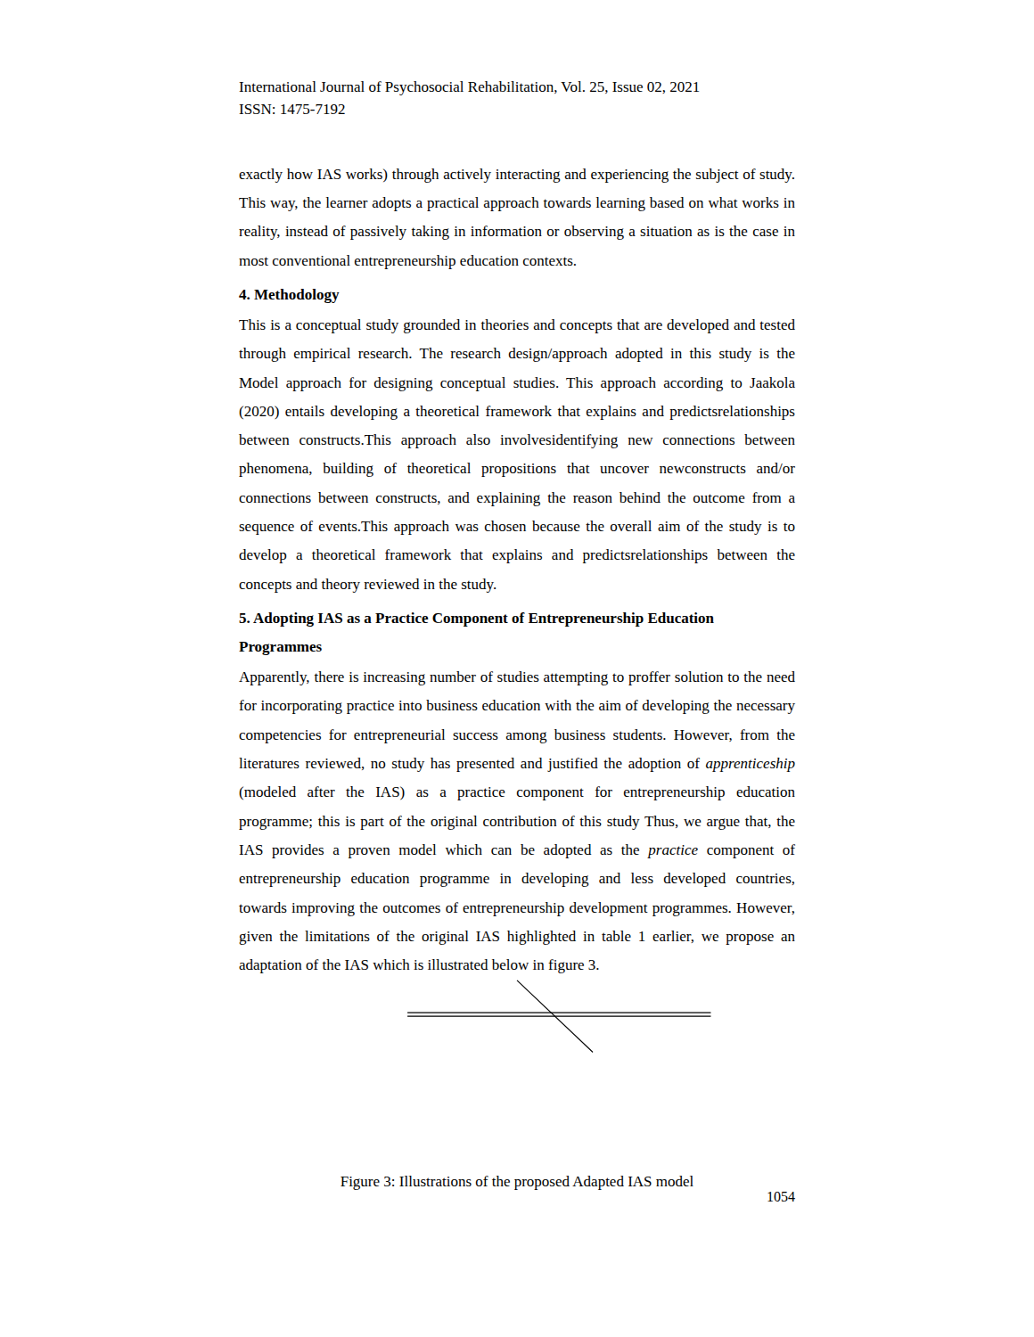International Journal of Psychosocial Rehabilitation, Vol. 25, Issue 02, 2021
ISSN: 1475-7192
exactly how IAS works) through actively interacting and experiencing the subject of study. This way, the learner adopts a practical approach towards learning based on what works in reality, instead of passively taking in information or observing a situation as is the case in most conventional entrepreneurship education contexts.
4. Methodology
This is a conceptual study grounded in theories and concepts that are developed and tested through empirical research. The research design/approach adopted in this study is the Model approach for designing conceptual studies. This approach according to Jaakola (2020) entails developing a theoretical framework that explains and predictsrelationships between constructs.This approach also involvesidentifying new connections between phenomena, building of theoretical propositions that uncover newconstructs and/or connections between constructs, and explaining the reason behind the outcome from a sequence of events.This approach was chosen because the overall aim of the study is to develop a theoretical framework that explains and predictsrelationships between the concepts and theory reviewed in the study.
5. Adopting IAS as a Practice Component of Entrepreneurship Education Programmes
Apparently, there is increasing number of studies attempting to proffer solution to the need for incorporating practice into business education with the aim of developing the necessary competencies for entrepreneurial success among business students. However, from the literatures reviewed, no study has presented and justified the adoption of apprenticeship (modeled after the IAS) as a practice component for entrepreneurship education programme; this is part of the original contribution of this study Thus, we argue that, the IAS provides a proven model which can be adopted as the practice component of entrepreneurship education programme in developing and less developed countries, towards improving the outcomes of entrepreneurship development programmes. However, given the limitations of the original IAS highlighted in table 1 earlier, we propose an adaptation of the IAS which is illustrated below in figure 3.
Figure 3: Illustrations of the proposed Adapted IAS model
1054